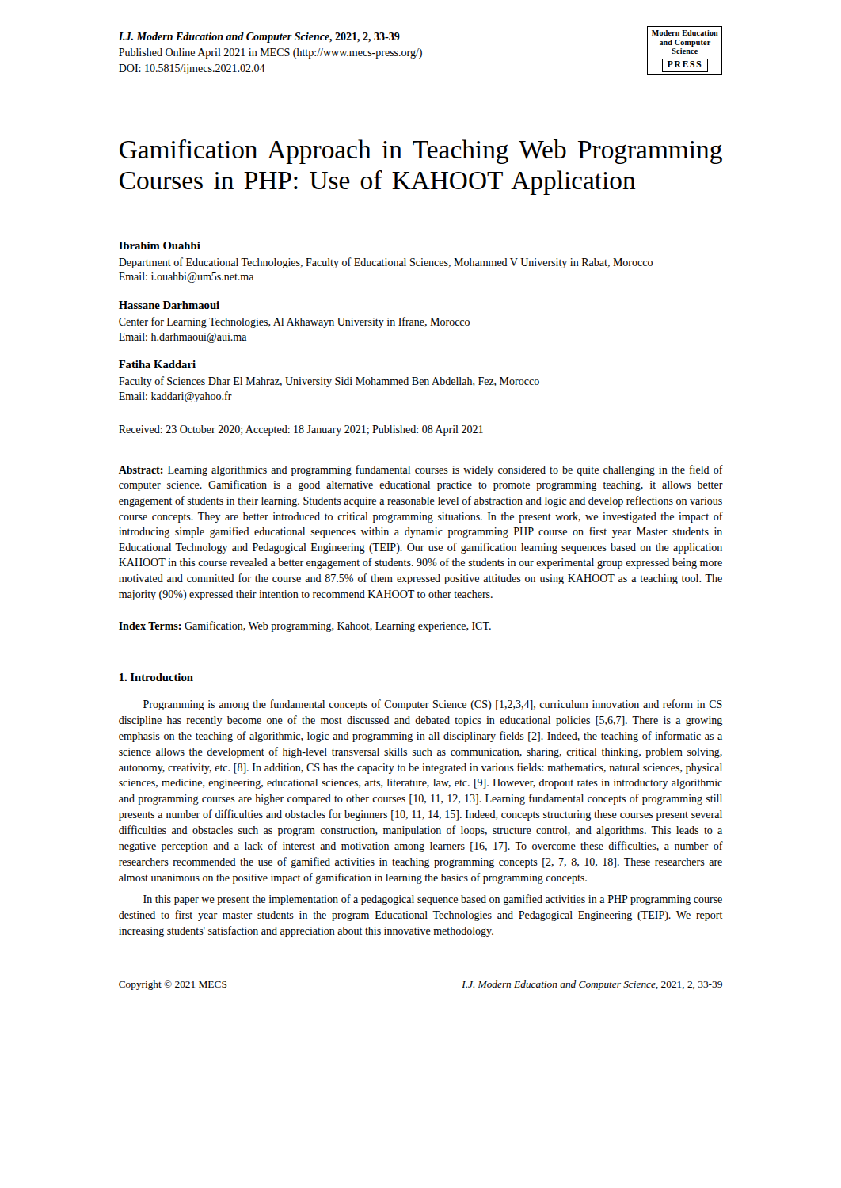I.J. Modern Education and Computer Science, 2021, 2, 33-39
Published Online April 2021 in MECS (http://www.mecs-press.org/)
DOI: 10.5815/ijmecs.2021.02.04
Modern Education
and Computer Science PRESS
Gamification Approach in Teaching Web Programming Courses in PHP: Use of KAHOOT Application
Ibrahim Ouahbi
Department of Educational Technologies, Faculty of Educational Sciences, Mohammed V University in Rabat, Morocco
Email: i.ouahbi@um5s.net.ma
Hassane Darhmaoui
Center for Learning Technologies, Al Akhawayn University in Ifrane, Morocco
Email: h.darhmaoui@aui.ma
Fatiha Kaddari
Faculty of Sciences Dhar El Mahraz, University Sidi Mohammed Ben Abdellah, Fez, Morocco
Email: kaddari@yahoo.fr
Received: 23 October 2020; Accepted: 18 January 2021; Published: 08 April 2021
Abstract: Learning algorithmics and programming fundamental courses is widely considered to be quite challenging in the field of computer science. Gamification is a good alternative educational practice to promote programming teaching, it allows better engagement of students in their learning. Students acquire a reasonable level of abstraction and logic and develop reflections on various course concepts. They are better introduced to critical programming situations. In the present work, we investigated the impact of introducing simple gamified educational sequences within a dynamic programming PHP course on first year Master students in Educational Technology and Pedagogical Engineering (TEIP). Our use of gamification learning sequences based on the application KAHOOT in this course revealed a better engagement of students. 90% of the students in our experimental group expressed being more motivated and committed for the course and 87.5% of them expressed positive attitudes on using KAHOOT as a teaching tool. The majority (90%) expressed their intention to recommend KAHOOT to other teachers.
Index Terms: Gamification, Web programming, Kahoot, Learning experience, ICT.
1. Introduction
Programming is among the fundamental concepts of Computer Science (CS) [1,2,3,4], curriculum innovation and reform in CS discipline has recently become one of the most discussed and debated topics in educational policies [5,6,7]. There is a growing emphasis on the teaching of algorithmic, logic and programming in all disciplinary fields [2]. Indeed, the teaching of informatic as a science allows the development of high-level transversal skills such as communication, sharing, critical thinking, problem solving, autonomy, creativity, etc. [8]. In addition, CS has the capacity to be integrated in various fields: mathematics, natural sciences, physical sciences, medicine, engineering, educational sciences, arts, literature, law, etc. [9]. However, dropout rates in introductory algorithmic and programming courses are higher compared to other courses [10, 11, 12, 13]. Learning fundamental concepts of programming still presents a number of difficulties and obstacles for beginners [10, 11, 14, 15]. Indeed, concepts structuring these courses present several difficulties and obstacles such as program construction, manipulation of loops, structure control, and algorithms. This leads to a negative perception and a lack of interest and motivation among learners [16, 17]. To overcome these difficulties, a number of researchers recommended the use of gamified activities in teaching programming concepts [2, 7, 8, 10, 18]. These researchers are almost unanimous on the positive impact of gamification in learning the basics of programming concepts.
In this paper we present the implementation of a pedagogical sequence based on gamified activities in a PHP programming course destined to first year master students in the program Educational Technologies and Pedagogical Engineering (TEIP). We report increasing students' satisfaction and appreciation about this innovative methodology.
Copyright © 2021 MECS
I.J. Modern Education and Computer Science, 2021, 2, 33-39